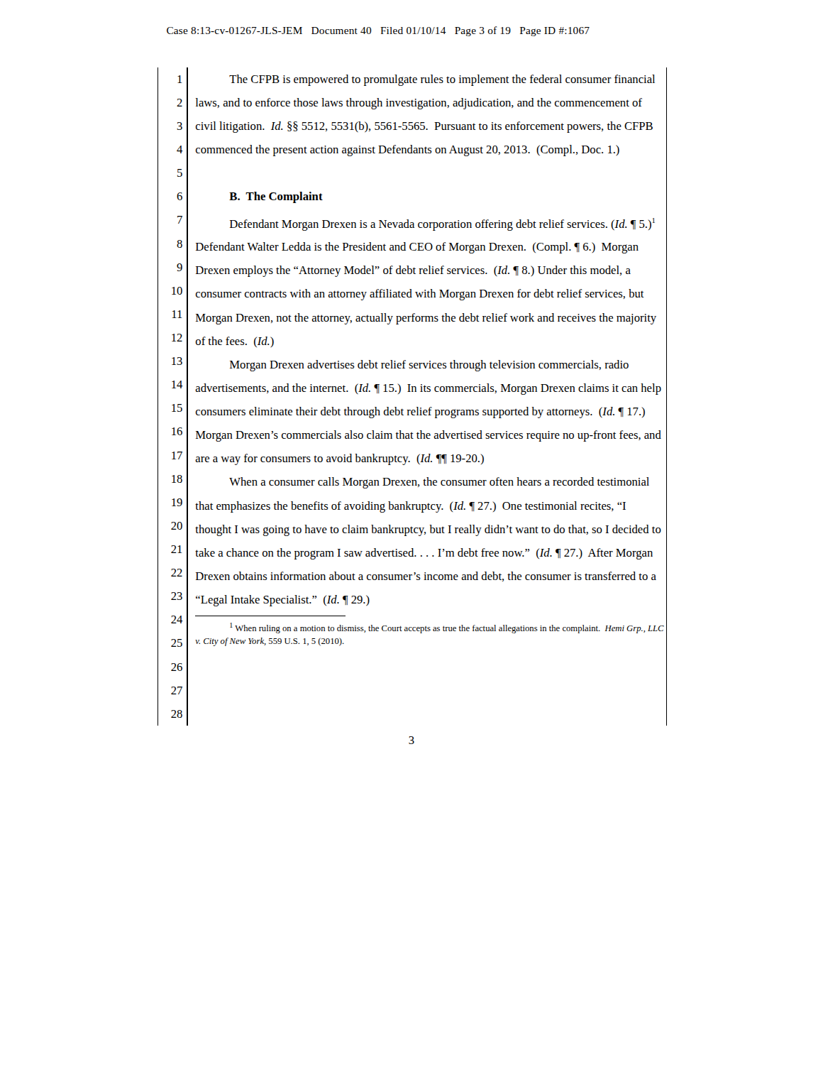Case 8:13-cv-01267-JLS-JEM Document 40 Filed 01/10/14 Page 3 of 19 Page ID #:1067
1
2
3
4
5
6
7
8
9
10
11
12
13
14
15
16
17
18
19
20
21
22
23
24
25
26
27
28
The CFPB is empowered to promulgate rules to implement the federal consumer financial laws, and to enforce those laws through investigation, adjudication, and the commencement of civil litigation. Id. §§ 5512, 5531(b), 5561-5565. Pursuant to its enforcement powers, the CFPB commenced the present action against Defendants on August 20, 2013. (Compl., Doc. 1.)
B. The Complaint
Defendant Morgan Drexen is a Nevada corporation offering debt relief services. (Id. ¶ 5.)1 Defendant Walter Ledda is the President and CEO of Morgan Drexen. (Compl. ¶ 6.) Morgan Drexen employs the “Attorney Model” of debt relief services. (Id. ¶ 8.) Under this model, a consumer contracts with an attorney affiliated with Morgan Drexen for debt relief services, but Morgan Drexen, not the attorney, actually performs the debt relief work and receives the majority of the fees. (Id.)
Morgan Drexen advertises debt relief services through television commercials, radio advertisements, and the internet. (Id. ¶ 15.) In its commercials, Morgan Drexen claims it can help consumers eliminate their debt through debt relief programs supported by attorneys. (Id. ¶ 17.) Morgan Drexen’s commercials also claim that the advertised services require no up-front fees, and are a way for consumers to avoid bankruptcy. (Id. ¶¶ 19-20.)
When a consumer calls Morgan Drexen, the consumer often hears a recorded testimonial that emphasizes the benefits of avoiding bankruptcy. (Id. ¶ 27.) One testimonial recites, “I thought I was going to have to claim bankruptcy, but I really didn’t want to do that, so I decided to take a chance on the program I saw advertised. . . . I’m debt free now.” (Id. ¶ 27.) After Morgan Drexen obtains information about a consumer’s income and debt, the consumer is transferred to a “Legal Intake Specialist.” (Id. ¶ 29.)
1 When ruling on a motion to dismiss, the Court accepts as true the factual allegations in the complaint. Hemi Grp., LLC v. City of New York, 559 U.S. 1, 5 (2010).
3